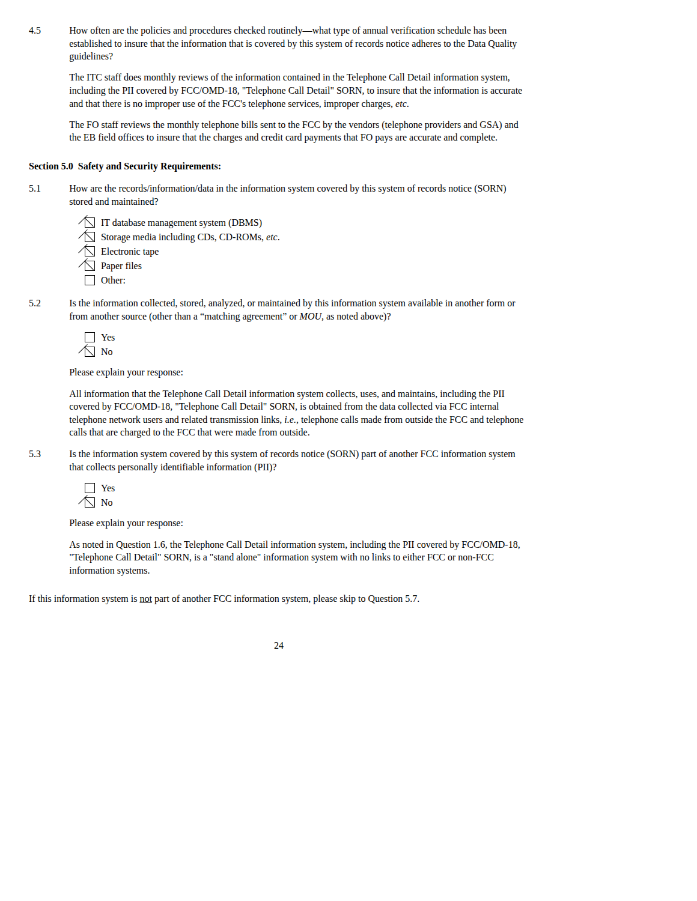4.5
How often are the policies and procedures checked routinely—what type of annual verification schedule has been established to insure that the information that is covered by this system of records notice adheres to the Data Quality guidelines?
The ITC staff does monthly reviews of the information contained in the Telephone Call Detail information system, including the PII covered by FCC/OMD-18, "Telephone Call Detail" SORN, to insure that the information is accurate and that there is no improper use of the FCC's telephone services, improper charges, etc.
The FO staff reviews the monthly telephone bills sent to the FCC by the vendors (telephone providers and GSA) and the EB field offices to insure that the charges and credit card payments that FO pays are accurate and complete.
Section 5.0 Safety and Security Requirements:
5.1
How are the records/information/data in the information system covered by this system of records notice (SORN) stored and maintained?
IT database management system (DBMS)
Storage media including CDs, CD-ROMs, etc.
Electronic tape
Paper files
Other:
5.2
Is the information collected, stored, analyzed, or maintained by this information system available in another form or from another source (other than a “matching agreement” or MOU, as noted above)?
Yes
No
Please explain your response:
All information that the Telephone Call Detail information system collects, uses, and maintains, including the PII covered by FCC/OMD-18, "Telephone Call Detail" SORN, is obtained from the data collected via FCC internal telephone network users and related transmission links, i.e., telephone calls made from outside the FCC and telephone calls that are charged to the FCC that were made from outside.
5.3
Is the information system covered by this system of records notice (SORN) part of another FCC information system that collects personally identifiable information (PII)?
Yes
No
Please explain your response:
As noted in Question 1.6, the Telephone Call Detail information system, including the PII covered by FCC/OMD-18, "Telephone Call Detail" SORN, is a "stand alone" information system with no links to either FCC or non-FCC information systems.
If this information system is not part of another FCC information system, please skip to Question 5.7.
24